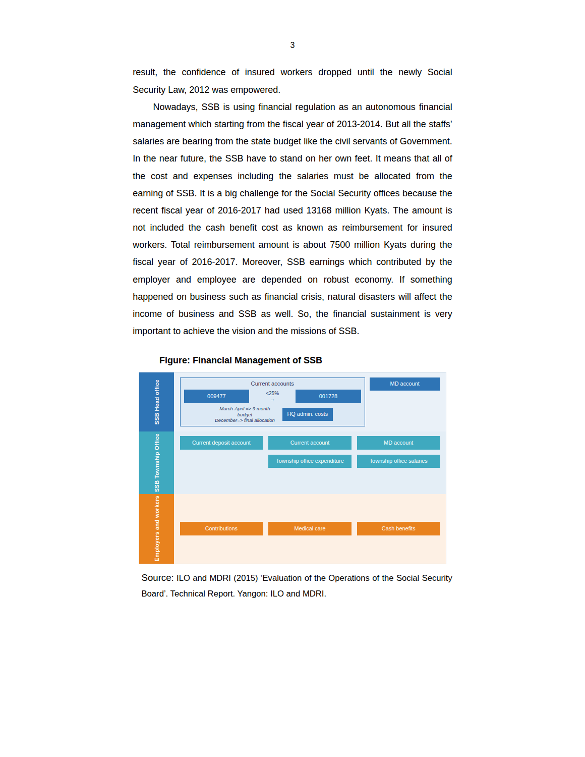3
result, the confidence of insured workers dropped until the newly Social Security Law, 2012 was empowered.
Nowadays, SSB is using financial regulation as an autonomous financial management which starting from the fiscal year of 2013-2014. But all the staffs’ salaries are bearing from the state budget like the civil servants of Government. In the near future, the SSB have to stand on her own feet. It means that all of the cost and expenses including the salaries must be allocated from the earning of SSB. It is a big challenge for the Social Security offices because the recent fiscal year of 2016-2017 had used 13168 million Kyats. The amount is not included the cash benefit cost as known as reimbursement for insured workers. Total reimbursement amount is about 7500 million Kyats during the fiscal year of 2016-2017. Moreover, SSB earnings which contributed by the employer and employee are depended on robust economy. If something happened on business such as financial crisis, natural disasters will affect the income of business and SSB as well. So, the financial sustainment is very important to achieve the vision and the missions of SSB.
Figure: Financial Management of SSB
SSB Head office
Current accounts
009477
<25%→
001728
March-April => 9 month budget
December=> final allocation
HQ admin. costs
MD account
SSB Township Office
Current deposit account
Current account
Township office expenditure
MD account
Township office salaries
Employers and workers
Contributions
Medical care
Cash benefits
Source: ILO and MDRI (2015) ‘Evaluation of the Operations of the Social Security Board’. Technical Report. Yangon: ILO and MDRI.